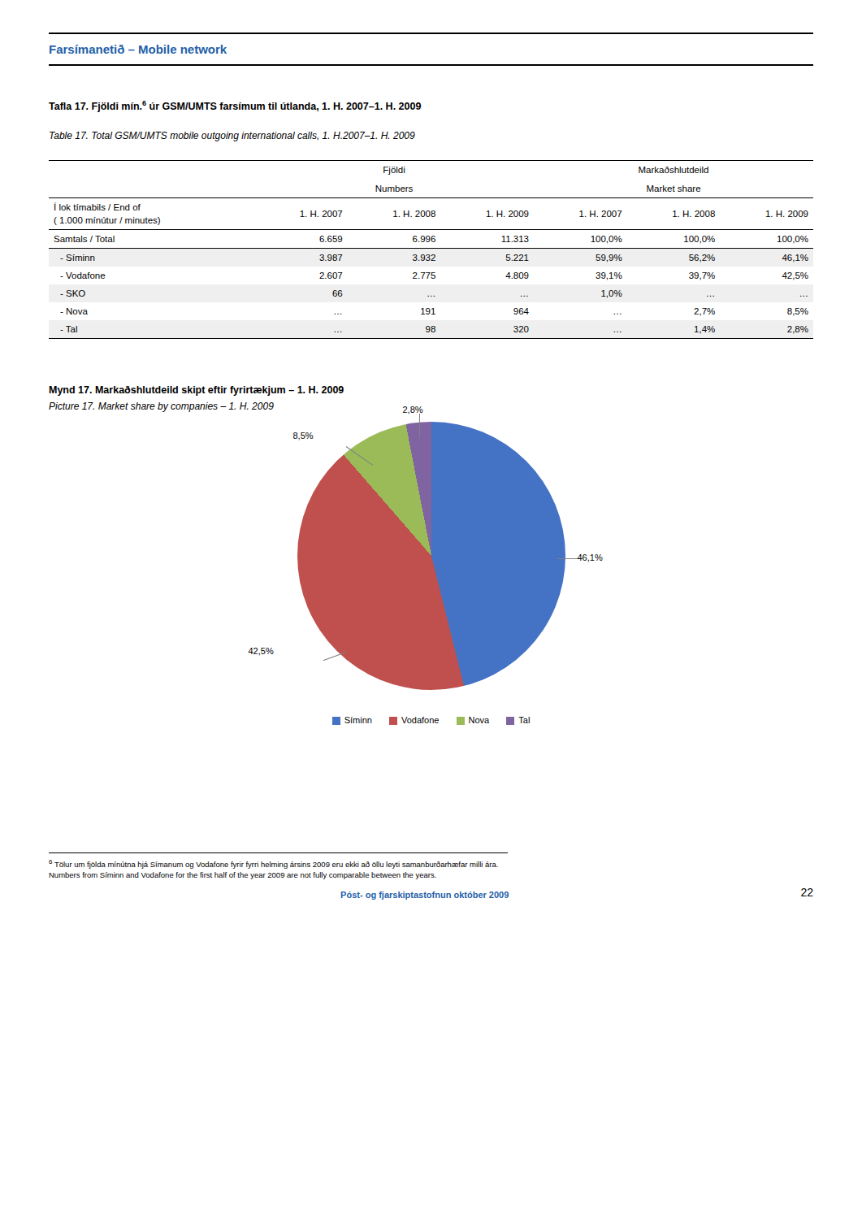Farsímanetið – Mobile network
Tafla 17. Fjöldi mín.6 úr GSM/UMTS farsímum til útlanda, 1. H. 2007–1. H. 2009
Table 17. Total GSM/UMTS mobile outgoing international calls, 1. H.2007–1. H. 2009
| | Fjöldi | Markaðshlutdeild |
| --- | --- | --- |
| | Numbers | Market share |
| Í lok tímabils / End of ( 1.000 mínútur / minutes) | 1. H. 2007 | 1. H. 2008 | 1. H. 2009 | 1. H. 2007 | 1. H. 2008 | 1. H. 2009 |
| Samtals / Total | 6.659 | 6.996 | 11.313 | 100,0% | 100,0% | 100,0% |
| - Síminn | 3.987 | 3.932 | 5.221 | 59,9% | 56,2% | 46,1% |
| - Vodafone | 2.607 | 2.775 | 4.809 | 39,1% | 39,7% | 42,5% |
| - SKO | 66 | … | … | 1,0% | … | … |
| - Nova | … | 191 | 964 | … | 2,7% | 8,5% |
| - Tal | … | 98 | 320 | … | 1,4% | 2,8% |
Mynd 17. Markaðshlutdeild skipt eftir fyrirtækjum – 1. H. 2009
Picture 17. Market share by companies – 1. H. 2009
46,1%
42,5%
8,5%
2,8%
Síminn Vodafone Nova Tal
6 Tölur um fjölda mínútna hjá Símanum og Vodafone fyrir fyrri helming ársins 2009 eru ekki að öllu leyti samanburðarhæfar milli ára. Numbers from Síminn and Vodafone for the first half of the year 2009 are not fully comparable between the years.
Póst- og fjarskiptastofnun október 2009
22